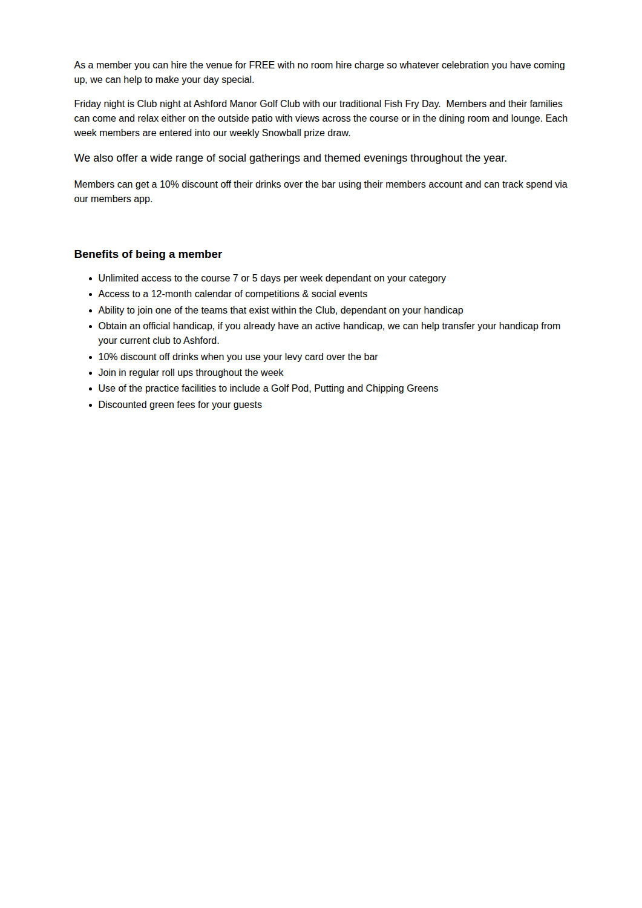As a member you can hire the venue for FREE with no room hire charge so whatever celebration you have coming up, we can help to make your day special.
Friday night is Club night at Ashford Manor Golf Club with our traditional Fish Fry Day. Members and their families can come and relax either on the outside patio with views across the course or in the dining room and lounge. Each week members are entered into our weekly Snowball prize draw.
We also offer a wide range of social gatherings and themed evenings throughout the year.
Members can get a 10% discount off their drinks over the bar using their members account and can track spend via our members app.
Benefits of being a member
Unlimited access to the course 7 or 5 days per week dependant on your category
Access to a 12-month calendar of competitions & social events
Ability to join one of the teams that exist within the Club, dependant on your handicap
Obtain an official handicap, if you already have an active handicap, we can help transfer your handicap from your current club to Ashford.
10% discount off drinks when you use your levy card over the bar
Join in regular roll ups throughout the week
Use of the practice facilities to include a Golf Pod, Putting and Chipping Greens
Discounted green fees for your guests